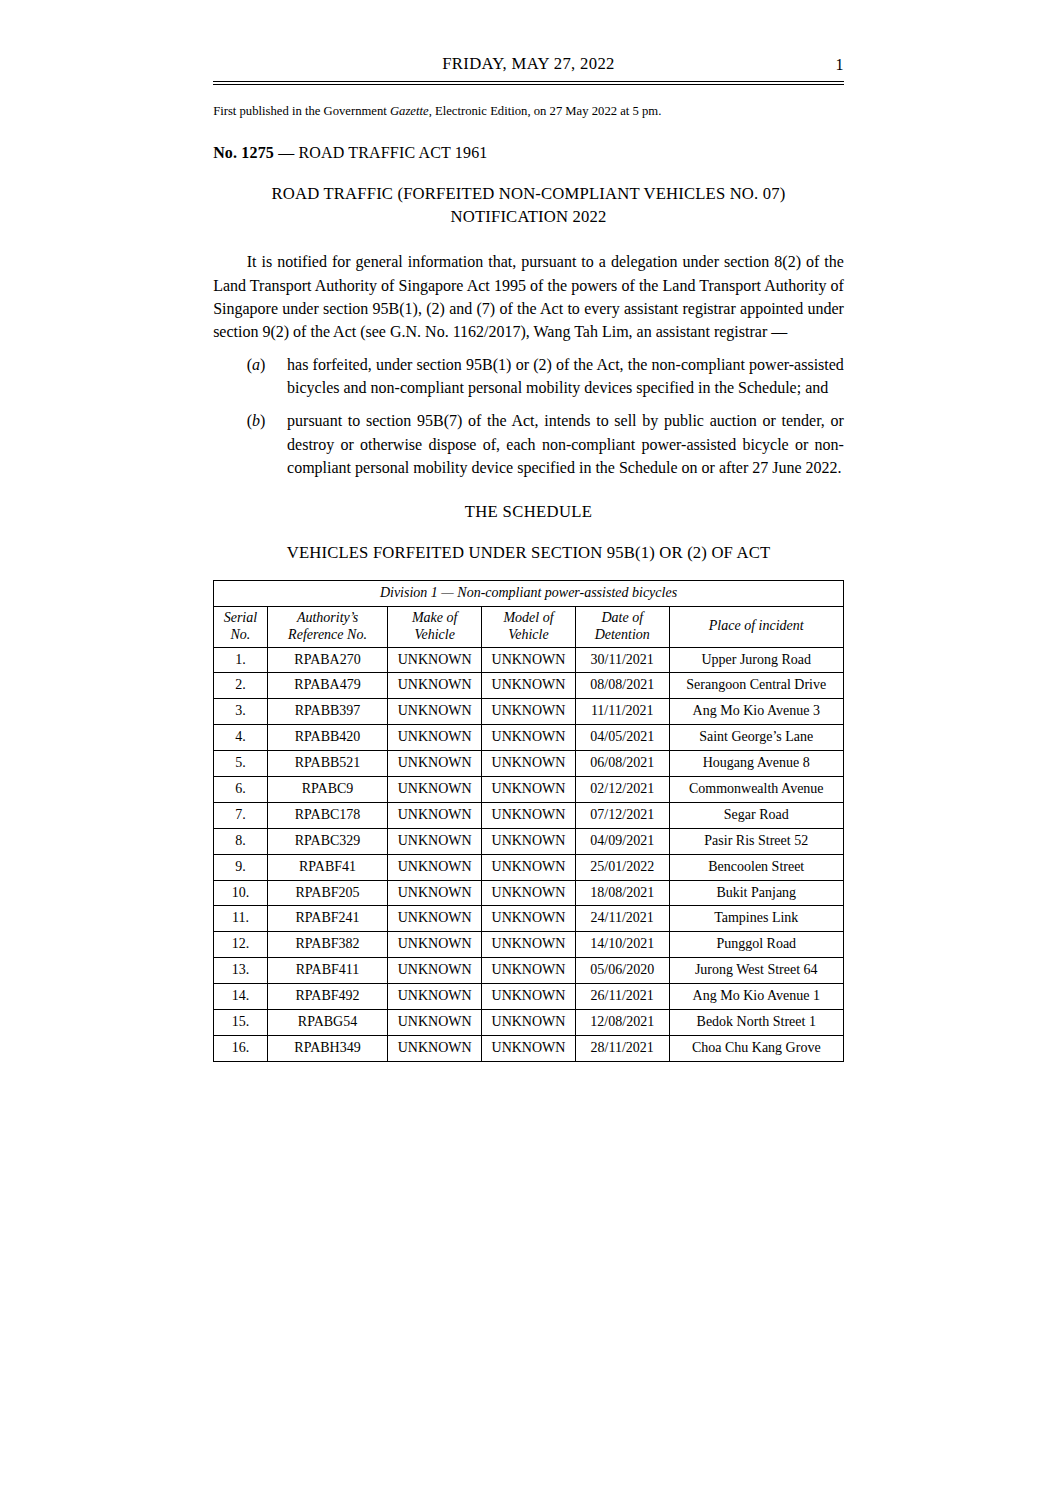FRIDAY, MAY 27, 2022
1
First published in the Government Gazette, Electronic Edition, on 27 May 2022 at 5 pm.
No. 1275 — ROAD TRAFFIC ACT 1961
ROAD TRAFFIC (FORFEITED NON-COMPLIANT VEHICLES NO. 07)
NOTIFICATION 2022
It is notified for general information that, pursuant to a delegation under section 8(2) of the Land Transport Authority of Singapore Act 1995 of the powers of the Land Transport Authority of Singapore under section 95B(1), (2) and (7) of the Act to every assistant registrar appointed under section 9(2) of the Act (see G.N. No. 1162/2017), Wang Tah Lim, an assistant registrar —
(a) has forfeited, under section 95B(1) or (2) of the Act, the non-compliant power-assisted bicycles and non-compliant personal mobility devices specified in the Schedule; and
(b) pursuant to section 95B(7) of the Act, intends to sell by public auction or tender, or destroy or otherwise dispose of, each non-compliant power-assisted bicycle or non-compliant personal mobility device specified in the Schedule on or after 27 June 2022.
THE SCHEDULE
VEHICLES FORFEITED UNDER SECTION 95B(1) OR (2) OF ACT
Division 1 — Non-compliant power-assisted bicycles
| Serial No. | Authority’s Reference No. | Make of Vehicle | Model of Vehicle | Date of Detention | Place of incident |
| --- | --- | --- | --- | --- | --- |
| 1. | RPABA270 | UNKNOWN | UNKNOWN | 30/11/2021 | Upper Jurong Road |
| 2. | RPABA479 | UNKNOWN | UNKNOWN | 08/08/2021 | Serangoon Central Drive |
| 3. | RPABB397 | UNKNOWN | UNKNOWN | 11/11/2021 | Ang Mo Kio Avenue 3 |
| 4. | RPABB420 | UNKNOWN | UNKNOWN | 04/05/2021 | Saint George’s Lane |
| 5. | RPABB521 | UNKNOWN | UNKNOWN | 06/08/2021 | Hougang Avenue 8 |
| 6. | RPABC9 | UNKNOWN | UNKNOWN | 02/12/2021 | Commonwealth Avenue |
| 7. | RPABC178 | UNKNOWN | UNKNOWN | 07/12/2021 | Segar Road |
| 8. | RPABC329 | UNKNOWN | UNKNOWN | 04/09/2021 | Pasir Ris Street 52 |
| 9. | RPABF41 | UNKNOWN | UNKNOWN | 25/01/2022 | Bencoolen Street |
| 10. | RPABF205 | UNKNOWN | UNKNOWN | 18/08/2021 | Bukit Panjang |
| 11. | RPABF241 | UNKNOWN | UNKNOWN | 24/11/2021 | Tampines Link |
| 12. | RPABF382 | UNKNOWN | UNKNOWN | 14/10/2021 | Punggol Road |
| 13. | RPABF411 | UNKNOWN | UNKNOWN | 05/06/2020 | Jurong West Street 64 |
| 14. | RPABF492 | UNKNOWN | UNKNOWN | 26/11/2021 | Ang Mo Kio Avenue 1 |
| 15. | RPABG54 | UNKNOWN | UNKNOWN | 12/08/2021 | Bedok North Street 1 |
| 16. | RPABH349 | UNKNOWN | UNKNOWN | 28/11/2021 | Choa Chu Kang Grove |